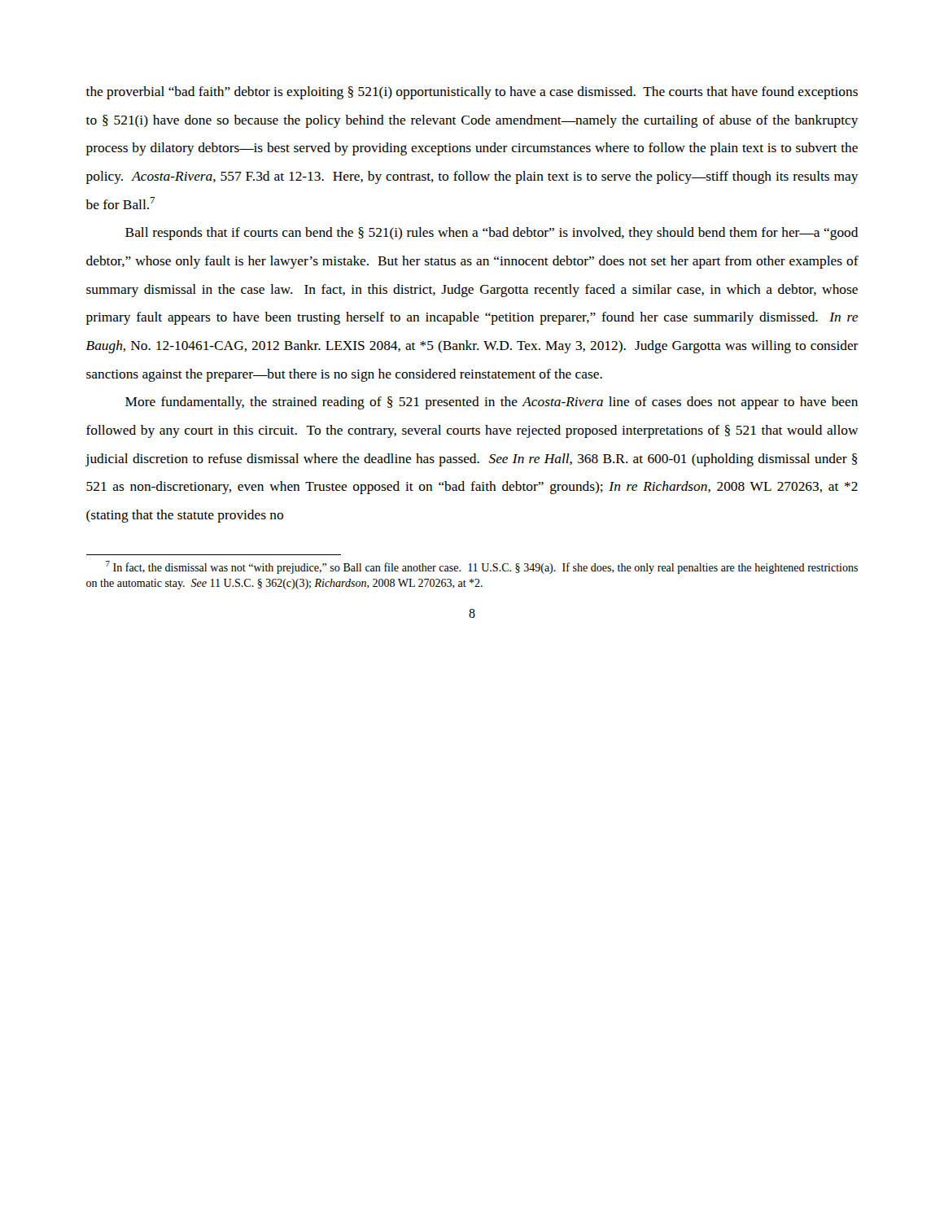the proverbial “bad faith” debtor is exploiting § 521(i) opportunistically to have a case dismissed. The courts that have found exceptions to § 521(i) have done so because the policy behind the relevant Code amendment—namely the curtailing of abuse of the bankruptcy process by dilatory debtors—is best served by providing exceptions under circumstances where to follow the plain text is to subvert the policy. Acosta-Rivera, 557 F.3d at 12-13. Here, by contrast, to follow the plain text is to serve the policy—stiff though its results may be for Ball.7
Ball responds that if courts can bend the § 521(i) rules when a “bad debtor” is involved, they should bend them for her—a “good debtor,” whose only fault is her lawyer’s mistake. But her status as an “innocent debtor” does not set her apart from other examples of summary dismissal in the case law. In fact, in this district, Judge Gargotta recently faced a similar case, in which a debtor, whose primary fault appears to have been trusting herself to an incapable “petition preparer,” found her case summarily dismissed. In re Baugh, No. 12-10461-CAG, 2012 Bankr. LEXIS 2084, at *5 (Bankr. W.D. Tex. May 3, 2012). Judge Gargotta was willing to consider sanctions against the preparer—but there is no sign he considered reinstatement of the case.
More fundamentally, the strained reading of § 521 presented in the Acosta-Rivera line of cases does not appear to have been followed by any court in this circuit. To the contrary, several courts have rejected proposed interpretations of § 521 that would allow judicial discretion to refuse dismissal where the deadline has passed. See In re Hall, 368 B.R. at 600-01 (upholding dismissal under § 521 as non-discretionary, even when Trustee opposed it on “bad faith debtor” grounds); In re Richardson, 2008 WL 270263, at *2 (stating that the statute provides no
7 In fact, the dismissal was not “with prejudice,” so Ball can file another case. 11 U.S.C. § 349(a). If she does, the only real penalties are the heightened restrictions on the automatic stay. See 11 U.S.C. § 362(c)(3); Richardson, 2008 WL 270263, at *2.
8